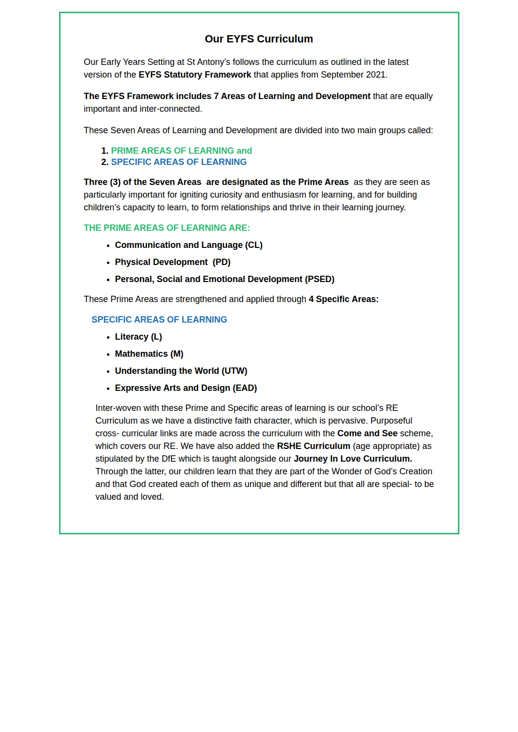Our EYFS Curriculum
Our Early Years Setting at St Antony’s follows the curriculum as outlined in the latest version of the EYFS Statutory Framework that applies from September 2021.
The EYFS Framework includes 7 Areas of Learning and Development that are equally important and inter-connected.
These Seven Areas of Learning and Development are divided into two main groups called:
PRIME AREAS OF LEARNING and
SPECIFIC AREAS OF LEARNING
Three (3) of the Seven Areas are designated as the Prime Areas as they are seen as particularly important for igniting curiosity and enthusiasm for learning, and for building children’s capacity to learn, to form relationships and thrive in their learning journey.
THE PRIME AREAS OF LEARNING ARE:
Communication and Language (CL)
Physical Development (PD)
Personal, Social and Emotional Development (PSED)
These Prime Areas are strengthened and applied through 4 Specific Areas:
SPECIFIC AREAS OF LEARNING
Literacy (L)
Mathematics (M)
Understanding the World (UTW)
Expressive Arts and Design (EAD)
Inter-woven with these Prime and Specific areas of learning is our school’s RE Curriculum as we have a distinctive faith character, which is pervasive. Purposeful cross- curricular links are made across the curriculum with the Come and See scheme, which covers our RE. We have also added the RSHE Curriculum (age appropriate) as stipulated by the DfE which is taught alongside our Journey In Love Curriculum. Through the latter, our children learn that they are part of the Wonder of God’s Creation and that God created each of them as unique and different but that all are special- to be valued and loved.